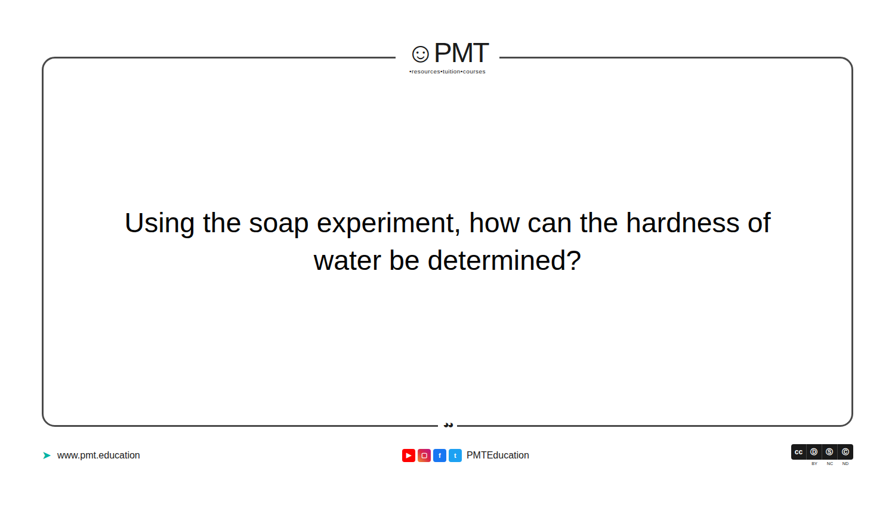☺PMT
•resources•tuition•courses
Using the soap experiment, how can the hardness of water be determined?
◕◕
➤ www.pmt.education
▶ ▢ f t
PMTEducation
cc
Ⓓ
Ⓢ
Ⓒ
BY NC ND